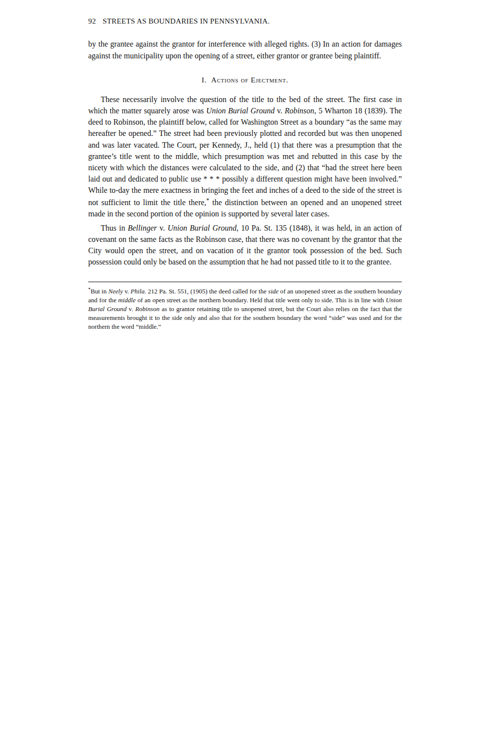92 STREETS AS BOUNDARIES IN PENNSYLVANIA.
by the grantee against the grantor for interference with alleged rights. (3) In an action for damages against the municipality upon the opening of a street, either grantor or grantee being plaintiff.
I. Actions of Ejectment.
These necessarily involve the question of the title to the bed of the street. The first case in which the matter squarely arose was Union Burial Ground v. Robinson, 5 Wharton 18 (1839). The deed to Robinson, the plaintiff below, called for Washington Street as a boundary “as the same may hereafter be opened.” The street had been previously plotted and recorded but was then unopened and was later vacated. The Court, per Kennedy, J., held (1) that there was a presumption that the grantee’s title went to the middle, which presumption was met and rebutted in this case by the nicety with which the distances were calculated to the side, and (2) that “had the street here been laid out and dedicated to public use * * * possibly a different question might have been involved.” While to-day the mere exactness in bringing the feet and inches of a deed to the side of the street is not sufficient to limit the title there,* the distinction between an opened and an unopened street made in the second portion of the opinion is supported by several later cases.
Thus in Bellinger v. Union Burial Ground, 10 Pa. St. 135 (1848), it was held, in an action of covenant on the same facts as the Robinson case, that there was no covenant by the grantor that the City would open the street, and on vacation of it the grantor took possession of the bed. Such possession could only be based on the assumption that he had not passed title to it to the grantee.
*But in Neely v. Phila. 212 Pa. St. 551, (1905) the deed called for the side of an unopened street as the southern boundary and for the middle of an open street as the northern boundary. Held that title went only to side. This is in line with Union Burial Ground v. Robinson as to grantor retaining title to unopened street, but the Court also relies on the fact that the measurements brought it to the side only and also that for the southern boundary the word “side” was used and for the northern the word “middle.”